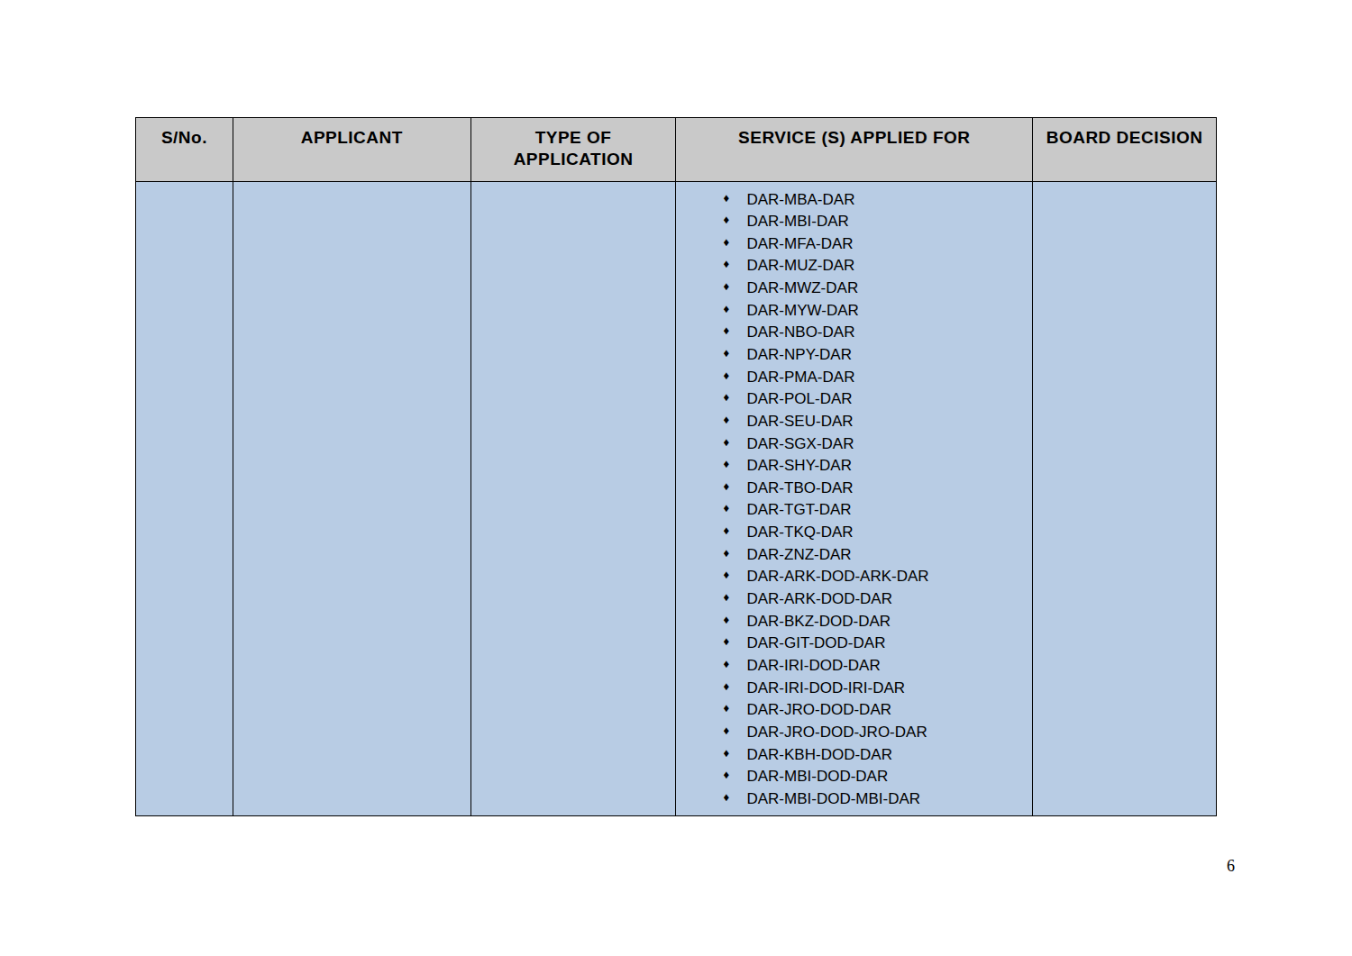| S/No. | APPLICANT | TYPE OF APPLICATION | SERVICE (S) APPLIED FOR | BOARD DECISION |
| --- | --- | --- | --- | --- |
| | | | DAR-MBA-DAR DAR-MBI-DAR DAR-MFA-DAR DAR-MUZ-DAR DAR-MWZ-DAR DAR-MYW-DAR DAR-NBO-DAR DAR-NPY-DAR DAR-PMA-DAR DAR-POL-DAR DAR-SEU-DAR DAR-SGX-DAR DAR-SHY-DAR DAR-TBO-DAR DAR-TGT-DAR DAR-TKQ-DAR DAR-ZNZ-DAR DAR-ARK-DOD-ARK-DAR DAR-ARK-DOD-DAR DAR-BKZ-DOD-DAR DAR-GIT-DOD-DAR DAR-IRI-DOD-DAR DAR-IRI-DOD-IRI-DAR DAR-JRO-DOD-DAR DAR-JRO-DOD-JRO-DAR DAR-KBH-DOD-DAR DAR-MBI-DOD-DAR DAR-MBI-DOD-MBI-DAR | |
6